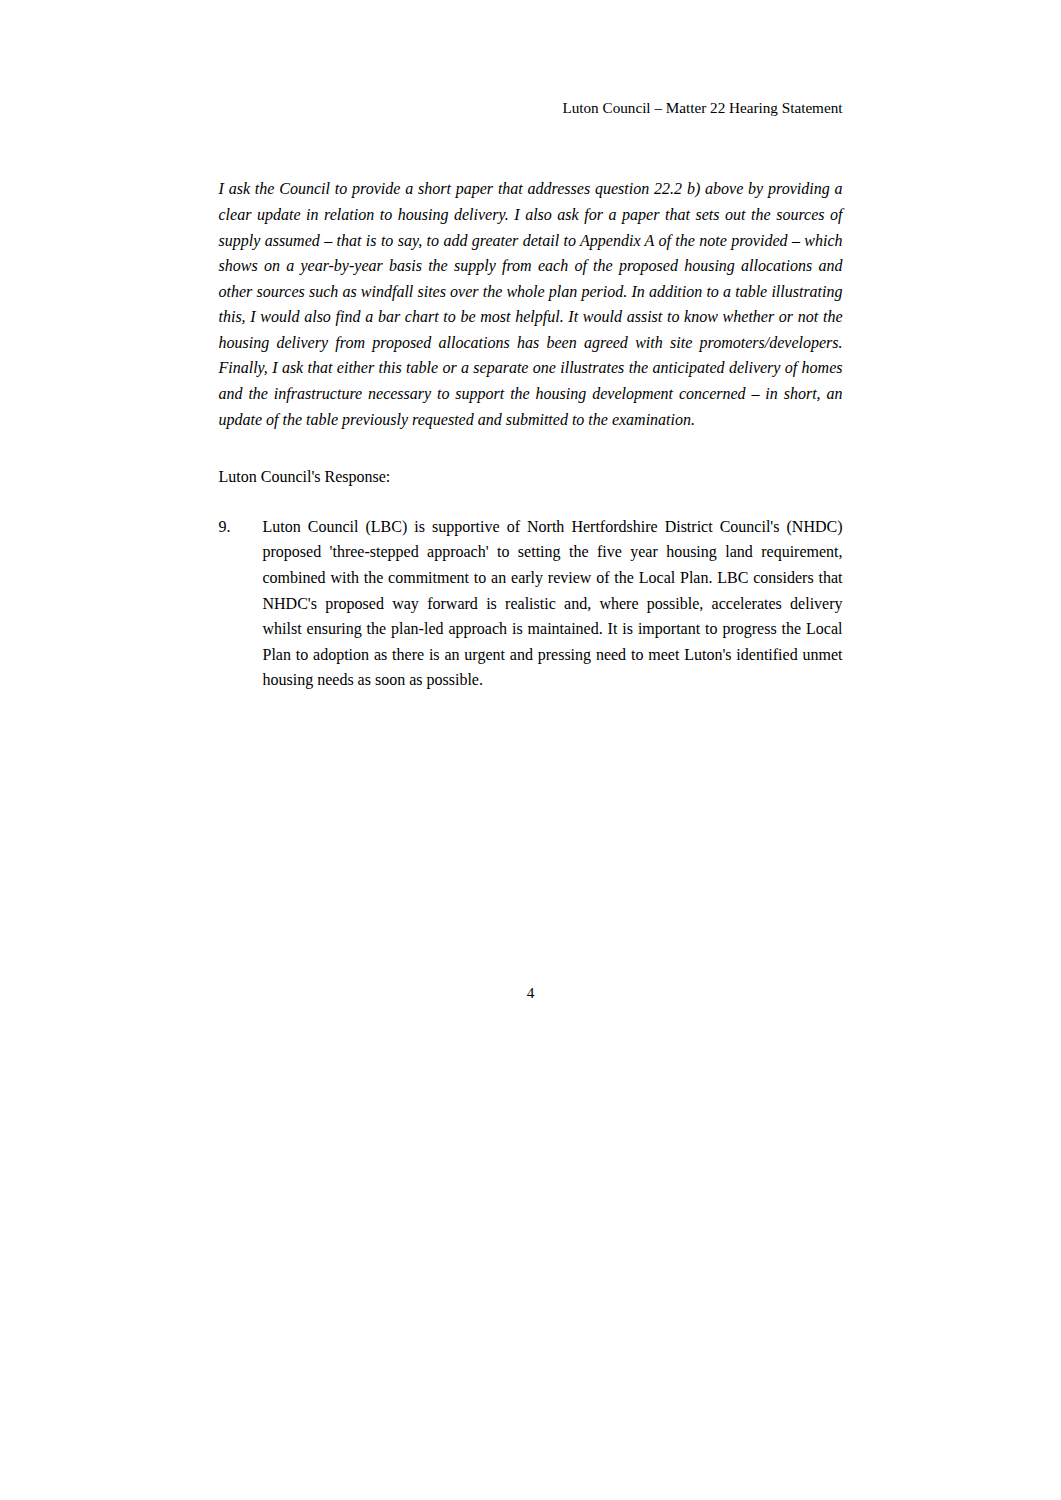Luton Council – Matter 22 Hearing Statement
I ask the Council to provide a short paper that addresses question 22.2 b) above by providing a clear update in relation to housing delivery. I also ask for a paper that sets out the sources of supply assumed – that is to say, to add greater detail to Appendix A of the note provided – which shows on a year-by-year basis the supply from each of the proposed housing allocations and other sources such as windfall sites over the whole plan period. In addition to a table illustrating this, I would also find a bar chart to be most helpful. It would assist to know whether or not the housing delivery from proposed allocations has been agreed with site promoters/developers. Finally, I ask that either this table or a separate one illustrates the anticipated delivery of homes and the infrastructure necessary to support the housing development concerned – in short, an update of the table previously requested and submitted to the examination.
Luton Council's Response:
Luton Council (LBC) is supportive of North Hertfordshire District Council's (NHDC) proposed 'three-stepped approach' to setting the five year housing land requirement, combined with the commitment to an early review of the Local Plan. LBC considers that NHDC's proposed way forward is realistic and, where possible, accelerates delivery whilst ensuring the plan-led approach is maintained. It is important to progress the Local Plan to adoption as there is an urgent and pressing need to meet Luton's identified unmet housing needs as soon as possible.
4